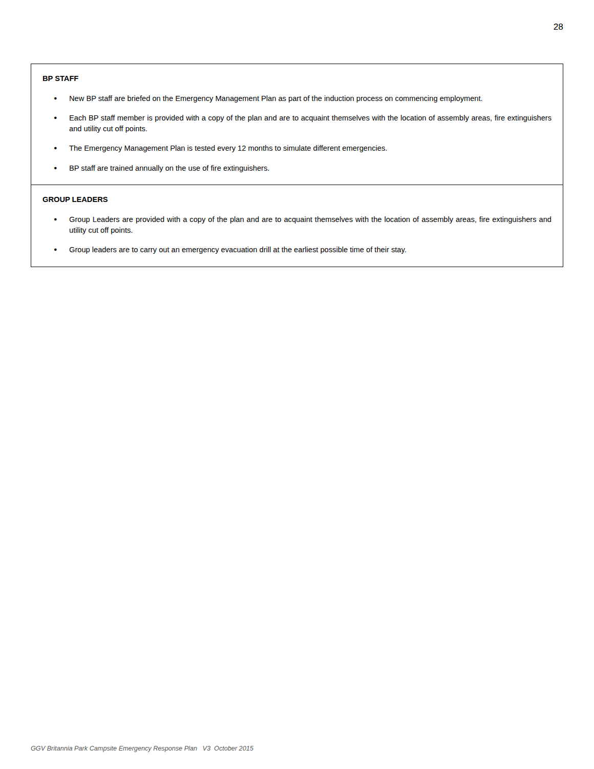28
BP STAFF
New BP staff are briefed on the Emergency Management Plan as part of the induction process on commencing employment.
Each BP staff member is provided with a copy of the plan and are to acquaint themselves with the location of assembly areas, fire extinguishers and utility cut off points.
The Emergency Management Plan is tested every 12 months to simulate different emergencies.
BP staff are trained annually on the use of fire extinguishers.
GROUP LEADERS
Group Leaders are provided with a copy of the plan and are to acquaint themselves with the location of assembly areas, fire extinguishers and utility cut off points.
Group leaders are to carry out an emergency evacuation drill at the earliest possible time of their stay.
GGV Britannia Park Campsite Emergency Response Plan V3 October 2015